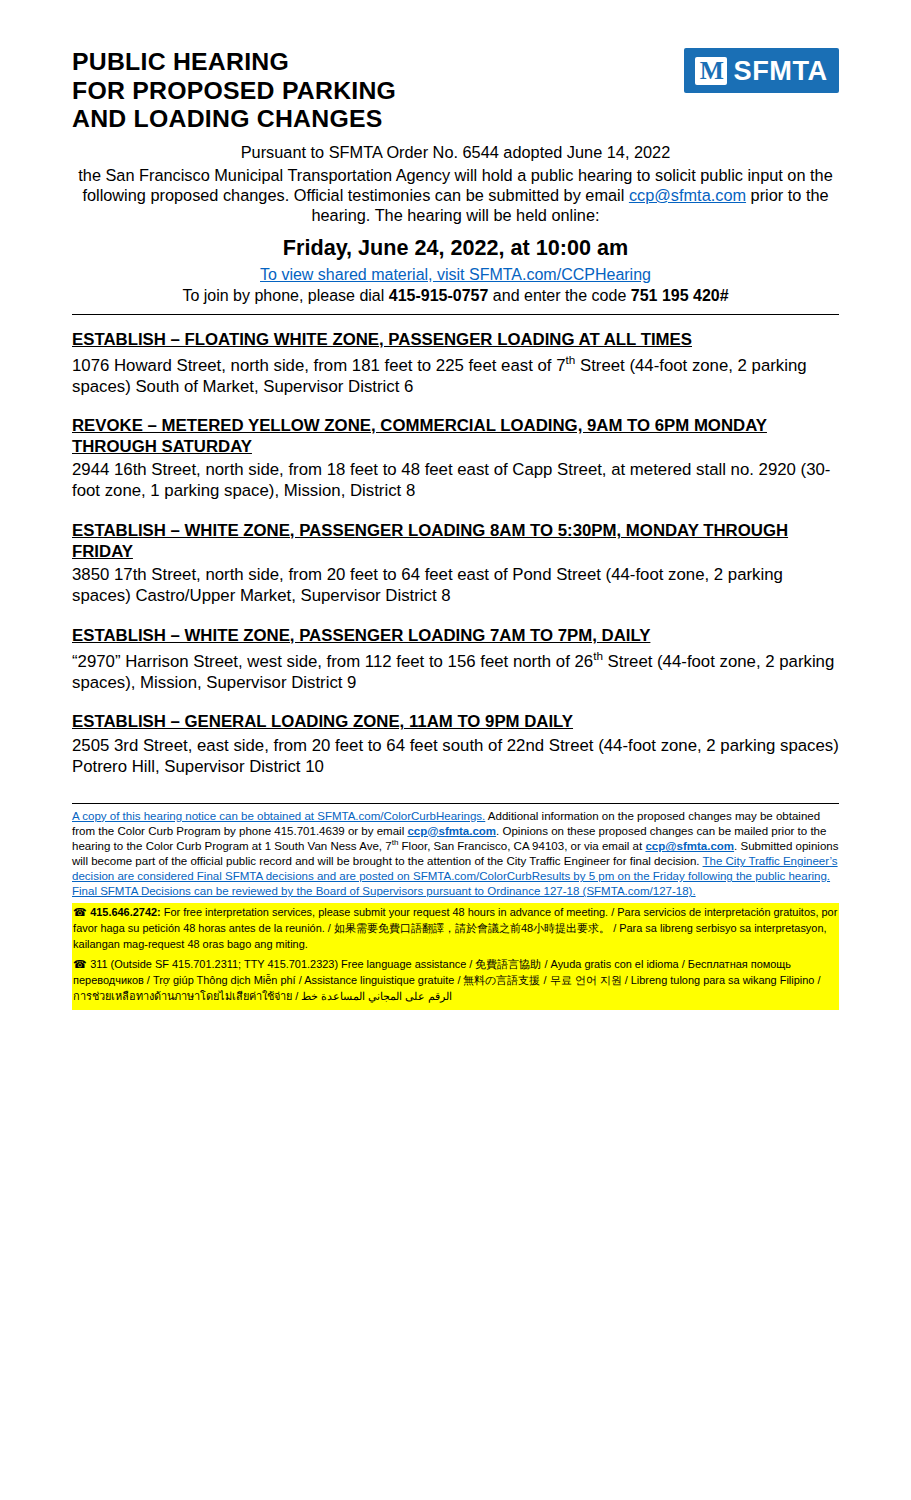Public Hearing
for Proposed Parking
and Loading Changes
M SFMTA
Pursuant to SFMTA Order No. 6544 adopted June 14, 2022
the San Francisco Municipal Transportation Agency will hold a public hearing to solicit public input on the following proposed changes. Official testimonies can be submitted by email ccp@sfmta.com prior to the hearing. The hearing will be held online:
Friday, June 24, 2022, at 10:00 am
To view shared material, visit SFMTA.com/CCPHearing
To join by phone, please dial 415-915-0757 and enter the code 751 195 420#
Establish – Floating White Zone, Passenger Loading at All Times
1076 Howard Street, north side, from 181 feet to 225 feet east of 7th Street (44-foot zone, 2 parking spaces) South of Market, Supervisor District 6
Revoke – Metered Yellow Zone, Commercial Loading, 9AM to 6PM Monday through Saturday
2944 16th Street, north side, from 18 feet to 48 feet east of Capp Street, at metered stall no. 2920 (30-foot zone, 1 parking space), Mission, District 8
Establish – White Zone, Passenger Loading 8AM to 5:30PM, Monday through Friday
3850 17th Street, north side, from 20 feet to 64 feet east of Pond Street (44-foot zone, 2 parking spaces) Castro/Upper Market, Supervisor District 8
Establish – White Zone, Passenger Loading 7AM to 7PM, Daily
“2970” Harrison Street, west side, from 112 feet to 156 feet north of 26th Street (44-foot zone, 2 parking spaces), Mission, Supervisor District 9
Establish – General Loading Zone, 11AM to 9PM Daily
2505 3rd Street, east side, from 20 feet to 64 feet south of 22nd Street (44-foot zone, 2 parking spaces) Potrero Hill, Supervisor District 10
A copy of this hearing notice can be obtained at SFMTA.com/ColorCurbHearings. Additional information on the proposed changes may be obtained from the Color Curb Program by phone 415.701.4639 or by email ccp@sfmta.com. Opinions on these proposed changes can be mailed prior to the hearing to the Color Curb Program at 1 South Van Ness Ave, 7th Floor, San Francisco, CA 94103, or via email at ccp@sfmta.com. Submitted opinions will become part of the official public record and will be brought to the attention of the City Traffic Engineer for final decision. The City Traffic Engineer’s decision are considered Final SFMTA decisions and are posted on SFMTA.com/ColorCurbResults by 5 pm on the Friday following the public hearing. Final SFMTA Decisions can be reviewed by the Board of Supervisors pursuant to Ordinance 127-18 (SFMTA.com/127-18).
☎ 415.646.2742: For free interpretation services, please submit your request 48 hours in advance of meeting. / Para servicios de interpretación gratuitos, por favor haga su petición 48 horas antes de la reunión. / 如果需要免費口語翻譯，請於會議之前48小時提出要求。 / Para sa libreng serbisyo sa interpretasyon, kailangan mag-request 48 oras bago ang miting.
☎ 311 (Outside SF 415.701.2311; TTY 415.701.2323) Free language assistance / 免費語言協助 / Ayuda gratis con el idioma / Бесплатная помощь переводчиков / Trợ giúp Thông dịch Miễn phí / Assistance linguistique gratuite / 無料の言語支援 / 무료 언어 지원 / Libreng tulong para sa wikang Filipino / การช่วยเหลือทางด้านภาษาโดยไม่เสียค่าใช้จ่าย / الرقم على المجاني المساعدة خط